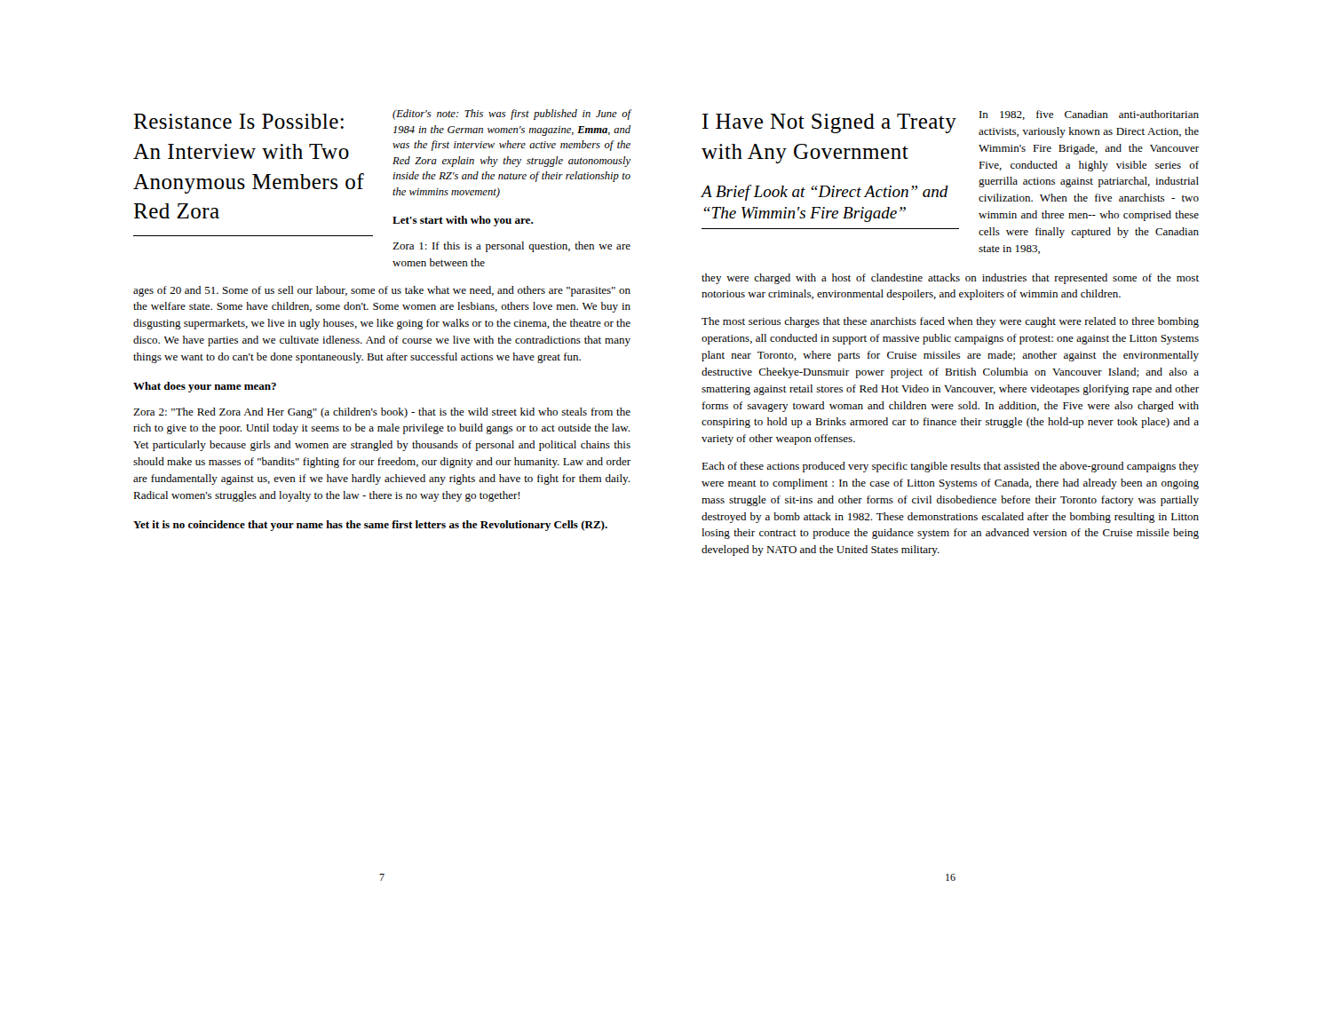Resistance Is Possible: An Interview with Two Anonymous Members of Red Zora
(Editor's note: This was first published in June of 1984 in the German women's magazine, Emma, and was the first interview where active members of the Red Zora explain why they struggle autonomously inside the RZ's and the nature of their relationship to the wimmins movement)
Let's start with who you are.
Zora 1: If this is a personal question, then we are women between the
ages of 20 and 51. Some of us sell our labour, some of us take what we need, and others are "parasites" on the welfare state. Some have children, some don't. Some women are lesbians, others love men. We buy in disgusting supermarkets, we live in ugly houses, we like going for walks or to the cinema, the theatre or the disco. We have parties and we cultivate idleness. And of course we live with the contradictions that many things we want to do can't be done spontaneously. But after successful actions we have great fun.
What does your name mean?
Zora 2: "The Red Zora And Her Gang" (a children's book) - that is the wild street kid who steals from the rich to give to the poor. Until today it seems to be a male privilege to build gangs or to act outside the law. Yet particularly because girls and women are strangled by thousands of personal and political chains this should make us masses of "bandits" fighting for our freedom, our dignity and our humanity. Law and order are fundamentally against us, even if we have hardly achieved any rights and have to fight for them daily. Radical women's struggles and loyalty to the law - there is no way they go together!
Yet it is no coincidence that your name has the same first letters as the Revolutionary Cells (RZ).
7
I Have Not Signed a Treaty with Any Government
A Brief Look at “Direct Action” and “The Wimmin's Fire Brigade”
In 1982, five Canadian anti-authoritarian activists, variously known as Direct Action, the Wimmin's Fire Brigade, and the Vancouver Five, conducted a highly visible series of guerrilla actions against patriarchal, industrial civilization. When the five anarchists - two wimmin and three men-- who comprised these cells were finally captured by the Canadian state in 1983,
they were charged with a host of clandestine attacks on industries that represented some of the most notorious war criminals, environmental despoilers, and exploiters of wimmin and children.
The most serious charges that these anarchists faced when they were caught were related to three bombing operations, all conducted in support of massive public campaigns of protest: one against the Litton Systems plant near Toronto, where parts for Cruise missiles are made; another against the environmentally destructive Cheekye-Dunsmuir power project of British Columbia on Vancouver Island; and also a smattering against retail stores of Red Hot Video in Vancouver, where videotapes glorifying rape and other forms of savagery toward woman and children were sold. In addition, the Five were also charged with conspiring to hold up a Brinks armored car to finance their struggle (the hold-up never took place) and a variety of other weapon offenses.
Each of these actions produced very specific tangible results that assisted the above-ground campaigns they were meant to compliment : In the case of Litton Systems of Canada, there had already been an ongoing mass struggle of sit-ins and other forms of civil disobedience before their Toronto factory was partially destroyed by a bomb attack in 1982. These demonstrations escalated after the bombing resulting in Litton losing their contract to produce the guidance system for an advanced version of the Cruise missile being developed by NATO and the United States military.
16